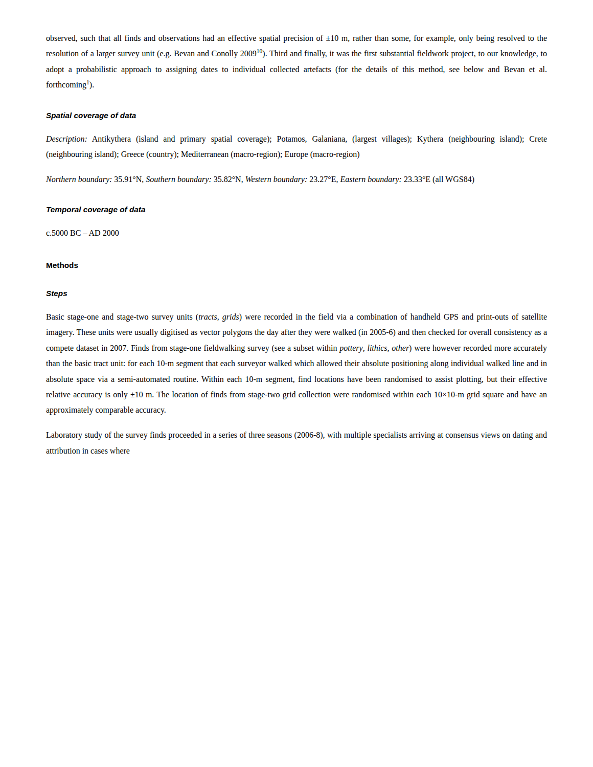observed, such that all finds and observations had an effective spatial precision of ±10 m, rather than some, for example, only being resolved to the resolution of a larger survey unit (e.g. Bevan and Conolly 200910). Third and finally, it was the first substantial fieldwork project, to our knowledge, to adopt a probabilistic approach to assigning dates to individual collected artefacts (for the details of this method, see below and Bevan et al. forthcoming1).
Spatial coverage of data
Description: Antikythera (island and primary spatial coverage); Potamos, Galaniana, (largest villages); Kythera (neighbouring island); Crete (neighbouring island); Greece (country); Mediterranean (macro-region); Europe (macro-region)
Northern boundary: 35.91°N, Southern boundary: 35.82°N, Western boundary: 23.27°E, Eastern boundary: 23.33°E (all WGS84)
Temporal coverage of data
c.5000 BC – AD 2000
Methods
Steps
Basic stage-one and stage-two survey units (tracts, grids) were recorded in the field via a combination of handheld GPS and print-outs of satellite imagery. These units were usually digitised as vector polygons the day after they were walked (in 2005-6) and then checked for overall consistency as a compete dataset in 2007. Finds from stage-one fieldwalking survey (see a subset within pottery, lithics, other) were however recorded more accurately than the basic tract unit: for each 10-m segment that each surveyor walked which allowed their absolute positioning along individual walked line and in absolute space via a semi-automated routine. Within each 10-m segment, find locations have been randomised to assist plotting, but their effective relative accuracy is only ±10 m. The location of finds from stage-two grid collection were randomised within each 10×10-m grid square and have an approximately comparable accuracy.
Laboratory study of the survey finds proceeded in a series of three seasons (2006-8), with multiple specialists arriving at consensus views on dating and attribution in cases where